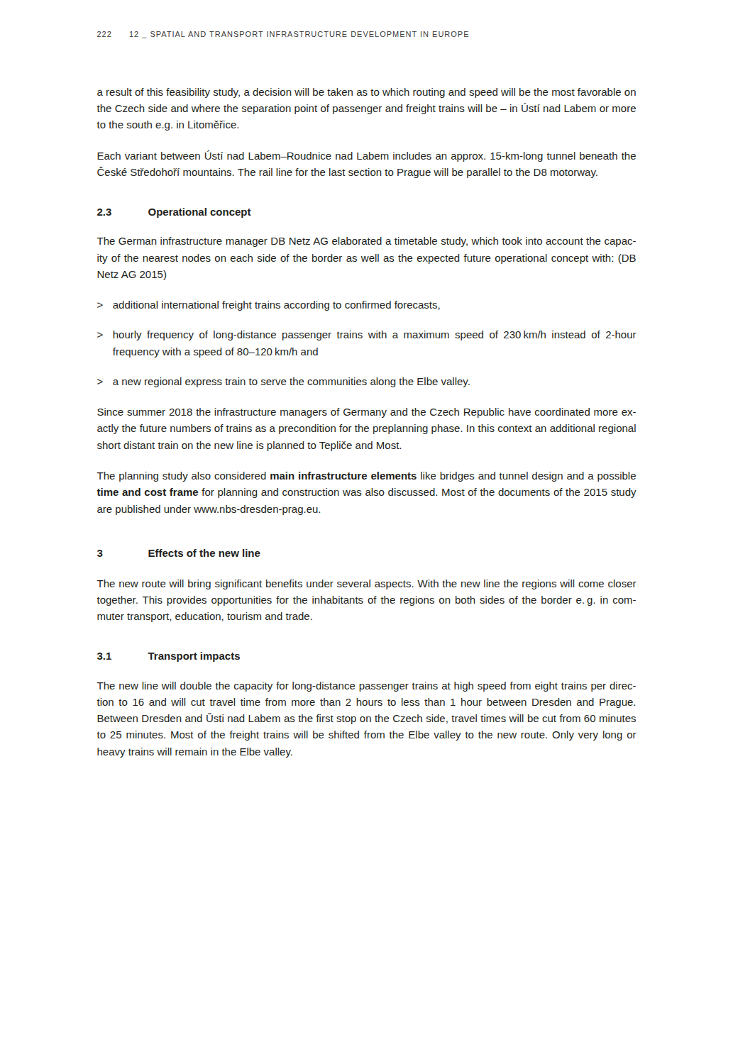222 12 _ Spatial and Transport Infrastructure Development in Europe
a result of this feasibility study, a decision will be taken as to which routing and speed will be the most favorable on the Czech side and where the separation point of passenger and freight trains will be – in Ústí nad Labem or more to the south e.g. in Litoměřice.
Each variant between Ústí nad Labem–Roudnice nad Labem includes an approx. 15-km-long tunnel beneath the České Středohoří mountains. The rail line for the last section to Prague will be parallel to the D8 motorway.
2.3 Operational concept
The German infrastructure manager DB Netz AG elaborated a timetable study, which took into account the capacity of the nearest nodes on each side of the border as well as the expected future operational concept with: (DB Netz AG 2015)
additional international freight trains according to confirmed forecasts,
hourly frequency of long-distance passenger trains with a maximum speed of 230 km/h instead of 2-hour frequency with a speed of 80–120 km/h and
a new regional express train to serve the communities along the Elbe valley.
Since summer 2018 the infrastructure managers of Germany and the Czech Republic have coordinated more exactly the future numbers of trains as a precondition for the preplanning phase. In this context an additional regional short distant train on the new line is planned to Tepliče and Most.
The planning study also considered main infrastructure elements like bridges and tunnel design and a possible time and cost frame for planning and construction was also discussed. Most of the documents of the 2015 study are published under www.nbs-dresden-prag.eu.
3 Effects of the new line
The new route will bring significant benefits under several aspects. With the new line the regions will come closer together. This provides opportunities for the inhabitants of the regions on both sides of the border e. g. in commuter transport, education, tourism and trade.
3.1 Transport impacts
The new line will double the capacity for long-distance passenger trains at high speed from eight trains per direction to 16 and will cut travel time from more than 2 hours to less than 1 hour between Dresden and Prague. Between Dresden and Ǔsti nad Labem as the first stop on the Czech side, travel times will be cut from 60 minutes to 25 minutes. Most of the freight trains will be shifted from the Elbe valley to the new route. Only very long or heavy trains will remain in the Elbe valley.